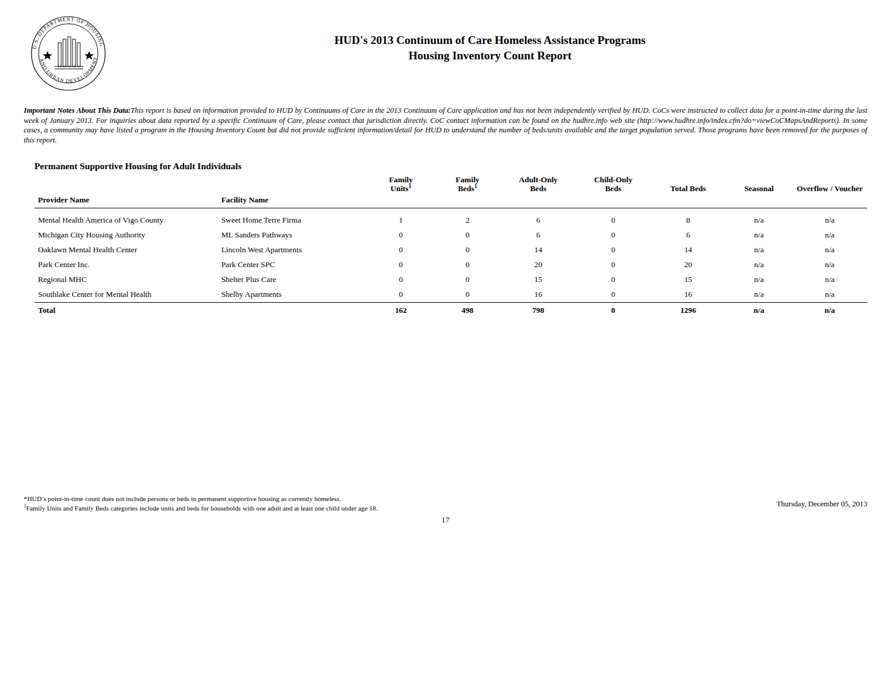U.S. DEPARTMENT OF HOUSING AND URBAN DEVELOPMENT
HUD's 2013 Continuum of Care Homeless Assistance Programs
Housing Inventory Count Report
Important Notes About This Data: This report is based on information provided to HUD by Continuums of Care in the 2013 Continuum of Care application and has not been independently verified by HUD. CoCs were instructed to collect data for a point-in-time during the last week of January 2013. For inquiries about data reported by a specific Continuum of Care, please contact that jurisdiction directly. CoC contact information can be found on the hudhre.info web site (http://www.hudhre.info/index.cfm?do=viewCoCMapsAndReports). In some cases, a community may have listed a program in the Housing Inventory Count but did not provide sufficient information/detail for HUD to understand the number of beds/units available and the target population served. Those programs have been removed for the purposes of this report.
Permanent Supportive Housing for Adult Individuals
| | | Family Units 1 | Family Beds 1 | Adult-Only Beds | Child-Only Beds | Total Beds | Seasonal | Overflow / Voucher |
| --- | --- | --- | --- | --- | --- | --- | --- | --- |
| Provider Name | Facility Name | | | | | | | |
| Mental Health America of Vigo County | Sweet Home Terre Firma | 1 | 2 | 6 | 0 | 8 | n/a | n/a |
| Michigan City Housing Authority | ML Sanders Pathways | 0 | 0 | 6 | 0 | 6 | n/a | n/a |
| Oaklawn Mental Health Center | Lincoln West Apartments | 0 | 0 | 14 | 0 | 14 | n/a | n/a |
| Park Center Inc. | Park Center SPC | 0 | 0 | 20 | 0 | 20 | n/a | n/a |
| Regional MHC | Shelter Plus Care | 0 | 0 | 15 | 0 | 15 | n/a | n/a |
| Southlake Center for Mental Health | Shelby Apartments | 0 | 0 | 16 | 0 | 16 | n/a | n/a |
| Total | | 162 | 498 | 798 | 0 | 1296 | n/a | n/a |
*HUD’s point-in-time count does not include persons or beds in permanent supportive housing as currently homeless.
1Family Units and Family Beds categories include units and beds for households with one adult and at least one child under age 18.
Thursday, December 05, 2013
17